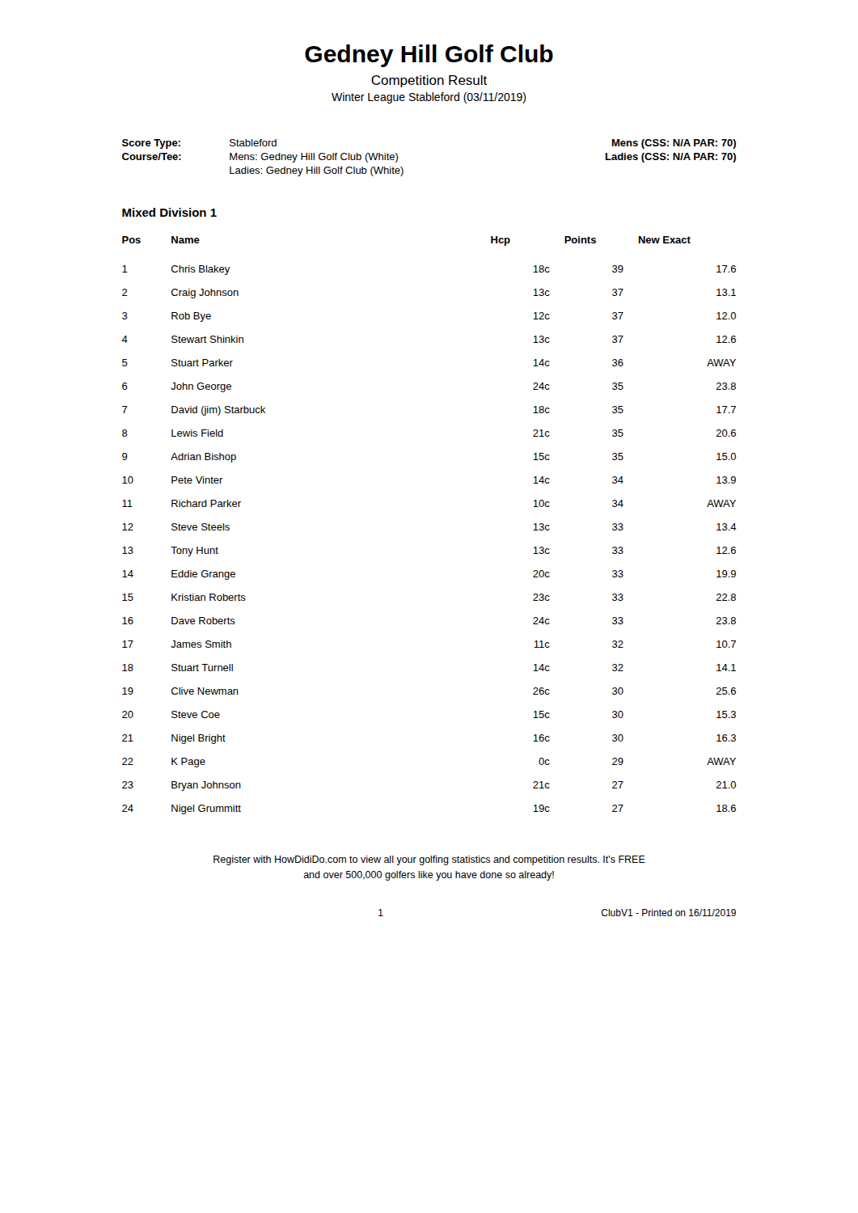Gedney Hill Golf Club
Competition Result
Winter League Stableford (03/11/2019)
| Score Type: | Stableford | Mens (CSS: N/A PAR: 70) |
| Course/Tee: | Mens: Gedney Hill Golf Club (White) | Ladies (CSS: N/A PAR: 70) |
| | Ladies: Gedney Hill Golf Club (White) | |
Mixed Division 1
| Pos | Name | Hcp | Points | New Exact |
| --- | --- | --- | --- | --- |
| 1 | Chris Blakey | 18c | 39 | 17.6 |
| 2 | Craig Johnson | 13c | 37 | 13.1 |
| 3 | Rob Bye | 12c | 37 | 12.0 |
| 4 | Stewart Shinkin | 13c | 37 | 12.6 |
| 5 | Stuart Parker | 14c | 36 | AWAY |
| 6 | John George | 24c | 35 | 23.8 |
| 7 | David (jim) Starbuck | 18c | 35 | 17.7 |
| 8 | Lewis Field | 21c | 35 | 20.6 |
| 9 | Adrian Bishop | 15c | 35 | 15.0 |
| 10 | Pete Vinter | 14c | 34 | 13.9 |
| 11 | Richard Parker | 10c | 34 | AWAY |
| 12 | Steve Steels | 13c | 33 | 13.4 |
| 13 | Tony Hunt | 13c | 33 | 12.6 |
| 14 | Eddie Grange | 20c | 33 | 19.9 |
| 15 | Kristian Roberts | 23c | 33 | 22.8 |
| 16 | Dave Roberts | 24c | 33 | 23.8 |
| 17 | James Smith | 11c | 32 | 10.7 |
| 18 | Stuart Turnell | 14c | 32 | 14.1 |
| 19 | Clive Newman | 26c | 30 | 25.6 |
| 20 | Steve Coe | 15c | 30 | 15.3 |
| 21 | Nigel Bright | 16c | 30 | 16.3 |
| 22 | K Page | 0c | 29 | AWAY |
| 23 | Bryan Johnson | 21c | 27 | 21.0 |
| 24 | Nigel Grummitt | 19c | 27 | 18.6 |
Register with HowDidiDo.com to view all your golfing statistics and competition results. It's FREE
and over 500,000 golfers like you have done so already!
1 ClubV1 - Printed on 16/11/2019